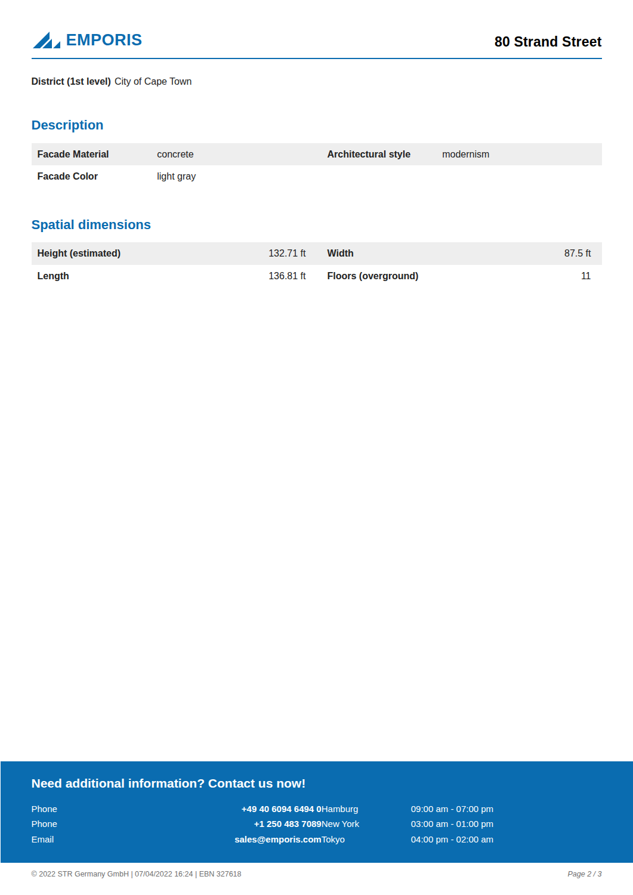EMPORIS
80 Strand Street
District (1st level) City of Cape Town
Description
| Facade Material | concrete | Architectural style | modernism |
| Facade Color | light gray | | |
Spatial dimensions
| Height (estimated) | 132.71 ft | Width | 87.5 ft |
| Length | 136.81 ft | Floors (overground) | 11 |
Need additional information? Contact us now!
| Phone | +49 40 6094 6494 0 | Hamburg | 09:00 am - 07:00 pm |
| Phone | +1 250 483 7089 | New York | 03:00 am - 01:00 pm |
| Email | sales@emporis.com | Tokyo | 04:00 pm - 02:00 am |
© 2022 STR Germany GmbH | 07/04/2022 16:24 | EBN 327618 Page 2 / 3